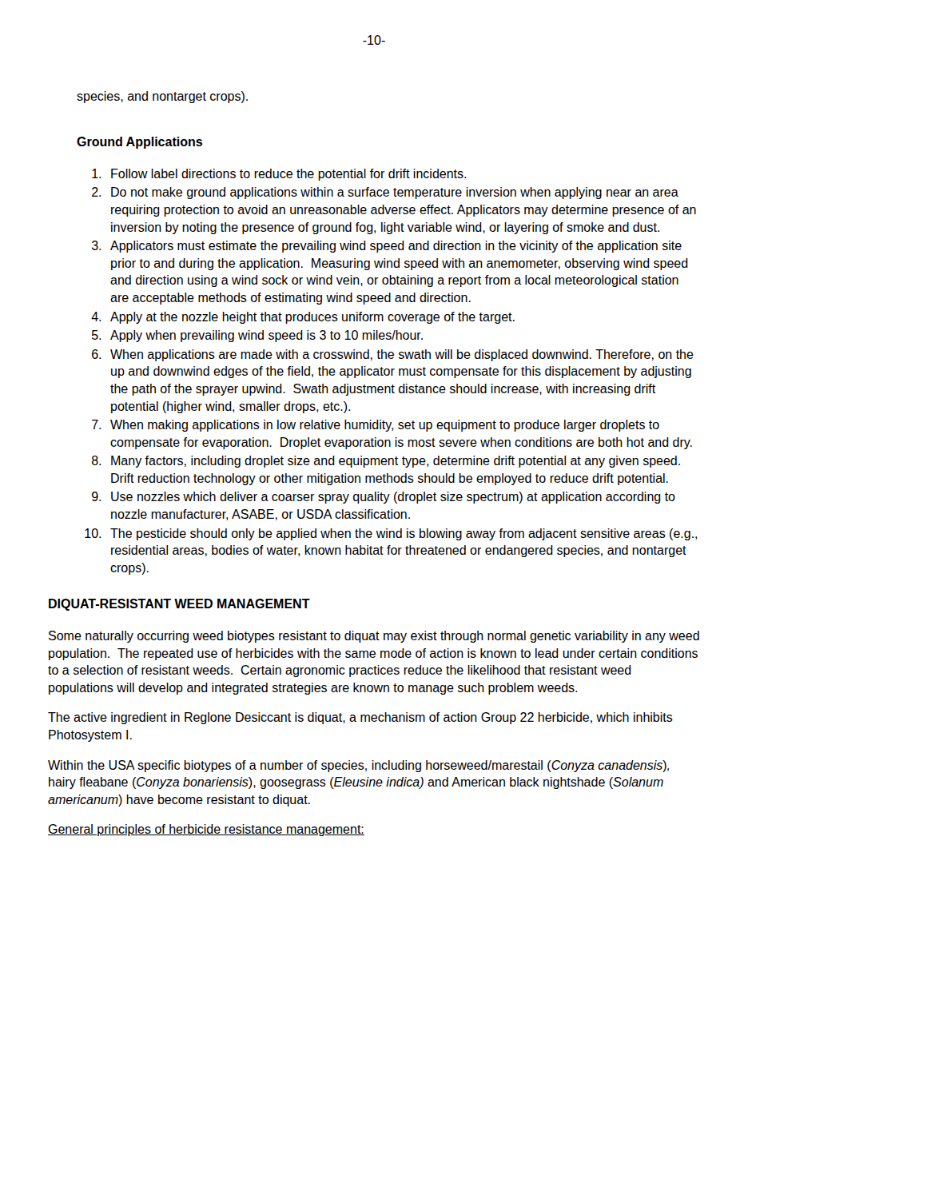-10-
species, and nontarget crops).
Ground Applications
Follow label directions to reduce the potential for drift incidents.
Do not make ground applications within a surface temperature inversion when applying near an area requiring protection to avoid an unreasonable adverse effect. Applicators may determine presence of an inversion by noting the presence of ground fog, light variable wind, or layering of smoke and dust.
Applicators must estimate the prevailing wind speed and direction in the vicinity of the application site prior to and during the application. Measuring wind speed with an anemometer, observing wind speed and direction using a wind sock or wind vein, or obtaining a report from a local meteorological station are acceptable methods of estimating wind speed and direction.
Apply at the nozzle height that produces uniform coverage of the target.
Apply when prevailing wind speed is 3 to 10 miles/hour.
When applications are made with a crosswind, the swath will be displaced downwind. Therefore, on the up and downwind edges of the field, the applicator must compensate for this displacement by adjusting the path of the sprayer upwind. Swath adjustment distance should increase, with increasing drift potential (higher wind, smaller drops, etc.).
When making applications in low relative humidity, set up equipment to produce larger droplets to compensate for evaporation. Droplet evaporation is most severe when conditions are both hot and dry.
Many factors, including droplet size and equipment type, determine drift potential at any given speed. Drift reduction technology or other mitigation methods should be employed to reduce drift potential.
Use nozzles which deliver a coarser spray quality (droplet size spectrum) at application according to nozzle manufacturer, ASABE, or USDA classification.
The pesticide should only be applied when the wind is blowing away from adjacent sensitive areas (e.g., residential areas, bodies of water, known habitat for threatened or endangered species, and nontarget crops).
DIQUAT-RESISTANT WEED MANAGEMENT
Some naturally occurring weed biotypes resistant to diquat may exist through normal genetic variability in any weed population. The repeated use of herbicides with the same mode of action is known to lead under certain conditions to a selection of resistant weeds. Certain agronomic practices reduce the likelihood that resistant weed populations will develop and integrated strategies are known to manage such problem weeds.
The active ingredient in Reglone Desiccant is diquat, a mechanism of action Group 22 herbicide, which inhibits Photosystem I.
Within the USA specific biotypes of a number of species, including horseweed/marestail (Conyza canadensis), hairy fleabane (Conyza bonariensis), goosegrass (Eleusine indica) and American black nightshade (Solanum americanum) have become resistant to diquat.
General principles of herbicide resistance management: